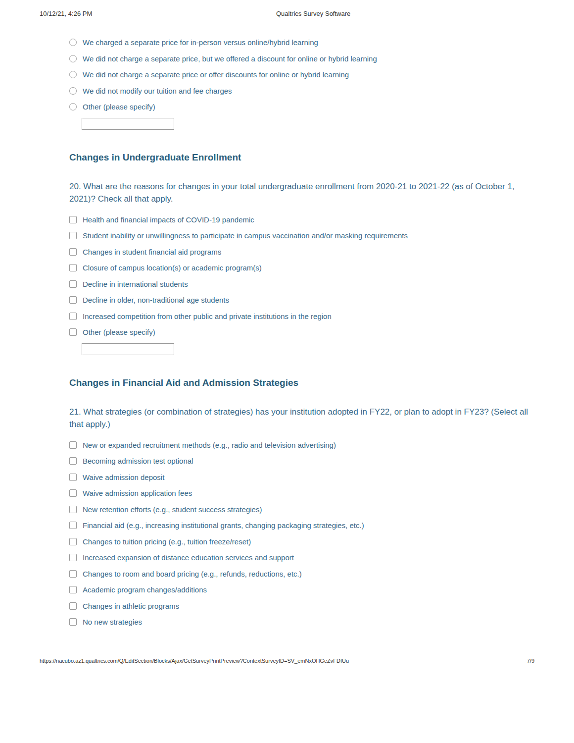10/12/21, 4:26 PM
Qualtrics Survey Software
We charged a separate price for in-person versus online/hybrid learning
We did not charge a separate price, but we offered a discount for online or hybrid learning
We did not charge a separate price or offer discounts for online or hybrid learning
We did not modify our tuition and fee charges
Other (please specify)
Changes in Undergraduate Enrollment
20. What are the reasons for changes in your total undergraduate enrollment from 2020-21 to 2021-22 (as of October 1, 2021)? Check all that apply.
Health and financial impacts of COVID-19 pandemic
Student inability or unwillingness to participate in campus vaccination and/or masking requirements
Changes in student financial aid programs
Closure of campus location(s) or academic program(s)
Decline in international students
Decline in older, non-traditional age students
Increased competition from other public and private institutions in the region
Other (please specify)
Changes in Financial Aid and Admission Strategies
21. What strategies (or combination of strategies) has your institution adopted in FY22, or plan to adopt in FY23? (Select all that apply.)
New or expanded recruitment methods (e.g., radio and television advertising)
Becoming admission test optional
Waive admission deposit
Waive admission application fees
New retention efforts (e.g., student success strategies)
Financial aid (e.g., increasing institutional grants, changing packaging strategies, etc.)
Changes to tuition pricing (e.g., tuition freeze/reset)
Increased expansion of distance education services and support
Changes to room and board pricing (e.g., refunds, reductions, etc.)
Academic program changes/additions
Changes in athletic programs
No new strategies
https://nacubo.az1.qualtrics.com/Q/EditSection/Blocks/Ajax/GetSurveyPrintPreview?ContextSurveyID=SV_emNxOHGeZvFDIUu
7/9